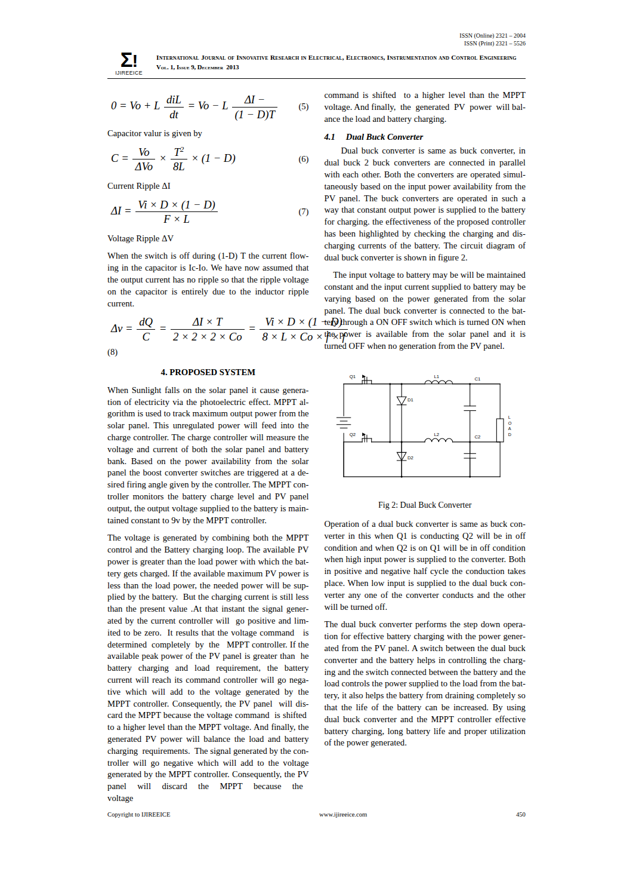ISSN (Online) 2321 – 2004
ISSN (Print) 2321 – 5526
Σ! IJIREEICE
International Journal of Innovative Research in Electrical, Electronics, Instrumentation and Control Engineering
Vol. 1, Issue 9, December 2013
0 = Vo + L diL dt = Vo − L ΔI −(1 − D)T
(5)
Capacitor valur is given by
C = Vo ΔVo × T28L × (1 − D)
(6)
Current Ripple ΔI
ΔI = Vi × D × (1 − D) F × L
(7)
Voltage Ripple ΔV
When the switch is off during (1-D) T the current flowing in the capacitor is Ic-Io. We have now assumed that the output current has no ripple so that the ripple voltage on the capacitor is entirely due to the inductor ripple current.
Δv = dQ C = ΔI × T 2 × 2 × 2 × Co = Vi × D × (1 − D) 8 × L × Co × f × f
(8)
4. PROPOSED SYSTEM
When Sunlight falls on the solar panel it cause generation of electricity via the photoelectric effect. MPPT algorithm is used to track maximum output power from the solar panel. This unregulated power will feed into the charge controller. The charge controller will measure the voltage and current of both the solar panel and battery bank. Based on the power availability from the solar panel the boost converter switches are triggered at a desired firing angle given by the controller. The MPPT controller monitors the battery charge level and PV panel output, the output voltage supplied to the battery is maintained constant to 9v by the MPPT controller.
The voltage is generated by combining both the MPPT control and the Battery charging loop. The available PV power is greater than the load power with which the battery gets charged. If the available maximum PV power is less than the load power, the needed power will be supplied by the battery. But the charging current is still less than the present value .At that instant the signal generated by the current controller will go positive and limited to be zero. It results that the voltage command is determined completely by the MPPT controller. If the available peak power of the PV panel is greater than he battery charging and load requirement, the battery current will reach its command controller will go negative which will add to the voltage generated by the MPPT controller. Consequently, the PV panel will discard the MPPT because the voltage command is shifted to a higher level than the MPPT voltage. And finally, the generated PV power will balance the load and battery charging requirements. The signal generated by the controller will go negative which will add to the voltage generated by the MPPT controller. Consequently, the PV panel will discard the MPPT because the voltage
command is shifted to a higher level than the MPPT voltage. And finally, the generated PV power will balance the load and battery charging.
4.1 Dual Buck Converter
Dual buck converter is same as buck converter, in dual buck 2 buck converters are connected in parallel with each other. Both the converters are operated simultaneously based on the input power availability from the PV panel. The buck converters are operated in such a way that constant output power is supplied to the battery for charging. the effectiveness of the proposed controller has been highlighted by checking the charging and discharging currents of the battery. The circuit diagram of dual buck converter is shown in figure 2.
The input voltage to battery may be will be maintained constant and the input current supplied to battery may be varying based on the power generated from the solar panel. The dual buck converter is connected to the battery through a ON OFF switch which is turned ON when the power is available from the solar panel and it is turned OFF when no generation from the PV panel.
Q1 Q2 D1 D2 L1 L2 C1 C2 L O A D
Fig 2: Dual Buck Converter
Operation of a dual buck converter is same as buck converter in this when Q1 is conducting Q2 will be in off condition and when Q2 is on Q1 will be in off condition when high input power is supplied to the converter. Both in positive and negative half cycle the conduction takes place. When low input is supplied to the dual buck converter any one of the converter conducts and the other will be turned off.
The dual buck converter performs the step down operation for effective battery charging with the power generated from the PV panel. A switch between the dual buck converter and the battery helps in controlling the charging and the switch connected between the battery and the load controls the power supplied to the load from the battery, it also helps the battery from draining completely so that the life of the battery can be increased. By using dual buck converter and the MPPT controller effective battery charging, long battery life and proper utilization of the power generated.
Copyright to IJIREEICE
www.ijireeice.com
450